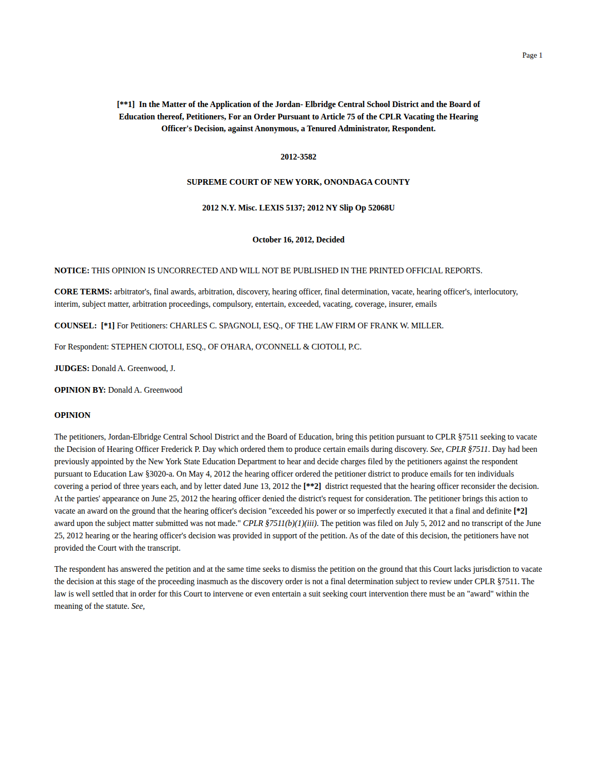Page 1
[**1] In the Matter of the Application of the Jordan- Elbridge Central School District and the Board of Education thereof, Petitioners, For an Order Pursuant to Article 75 of the CPLR Vacating the Hearing Officer's Decision, against Anonymous, a Tenured Administrator, Respondent.
2012-3582
SUPREME COURT OF NEW YORK, ONONDAGA COUNTY
2012 N.Y. Misc. LEXIS 5137; 2012 NY Slip Op 52068U
October 16, 2012, Decided
NOTICE: THIS OPINION IS UNCORRECTED AND WILL NOT BE PUBLISHED IN THE PRINTED OFFICIAL REPORTS.
CORE TERMS: arbitrator's, final awards, arbitration, discovery, hearing officer, final determination, vacate, hearing officer's, interlocutory, interim, subject matter, arbitration proceedings, compulsory, entertain, exceeded, vacating, coverage, insurer, emails
COUNSEL: [*1] For Petitioners: CHARLES C. SPAGNOLI, ESQ., OF THE LAW FIRM OF FRANK W. MILLER.
For Respondent: STEPHEN CIOTOLI, ESQ., OF O'HARA, O'CONNELL & CIOTOLI, P.C.
JUDGES: Donald A. Greenwood, J.
OPINION BY: Donald A. Greenwood
OPINION
The petitioners, Jordan-Elbridge Central School District and the Board of Education, bring this petition pursuant to CPLR §7511 seeking to vacate the Decision of Hearing Officer Frederick P. Day which ordered them to produce certain emails during discovery. See, CPLR §7511. Day had been previously appointed by the New York State Education Department to hear and decide charges filed by the petitioners against the respondent pursuant to Education Law §3020-a. On May 4, 2012 the hearing officer ordered the petitioner district to produce emails for ten individuals covering a period of three years each, and by letter dated June 13, 2012 the [**2] district requested that the hearing officer reconsider the decision. At the parties' appearance on June 25, 2012 the hearing officer denied the district's request for consideration. The petitioner brings this action to vacate an award on the ground that the hearing officer's decision "exceeded his power or so imperfectly executed it that a final and definite [*2] award upon the subject matter submitted was not made." CPLR §7511(b)(1)(iii). The petition was filed on July 5, 2012 and no transcript of the June 25, 2012 hearing or the hearing officer's decision was provided in support of the petition. As of the date of this decision, the petitioners have not provided the Court with the transcript.
The respondent has answered the petition and at the same time seeks to dismiss the petition on the ground that this Court lacks jurisdiction to vacate the decision at this stage of the proceeding inasmuch as the discovery order is not a final determination subject to review under CPLR §7511. The law is well settled that in order for this Court to intervene or even entertain a suit seeking court intervention there must be an "award" within the meaning of the statute. See,